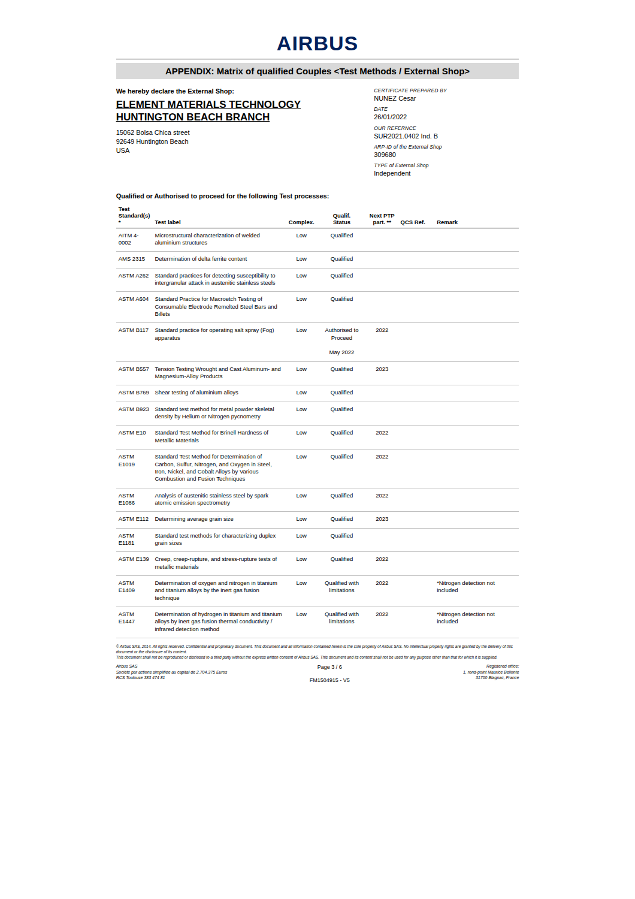AIRBUS
APPENDIX: Matrix of qualified Couples <Test Methods / External Shop>
We hereby declare the External Shop:
ELEMENT MATERIALS TECHNOLOGY HUNTINGTON BEACH BRANCH
15062 Bolsa Chica street
92649 Huntington Beach
USA
CERTIFICATE PREPARED BY
NUNEZ Cesar
DATE
26/01/2022
OUR REFERNCE
SUR2021.0402 Ind. B
ARP-ID of the External Shop
309680
TYPE of External Shop
Independent
Qualified or Authorised to proceed for the following Test processes:
| Test Standard(s) * | Test label | Complex. | Qualif. Status | Next PTP part. ** | QCS Ref. | Remark |
| --- | --- | --- | --- | --- | --- | --- |
| AITM 4-0002 | Microstructural characterization of welded aluminium structures | Low | Qualified | | | |
| AMS 2315 | Determination of delta ferrite content | Low | Qualified | | | |
| ASTM A262 | Standard practices for detecting susceptibility to intergranular attack in austenitic stainless steels | Low | Qualified | | | |
| ASTM A604 | Standard Practice for Macroetch Testing of Consumable Electrode Remelted Steel Bars and Billets | Low | Qualified | | | |
| ASTM B117 | Standard practice for operating salt spray (Fog) apparatus | Low | Authorised to Proceed May 2022 | 2022 | | |
| ASTM B557 | Tension Testing Wrought and Cast Aluminum- and Magnesium-Alloy Products | Low | Qualified | 2023 | | |
| ASTM B769 | Shear testing of aluminium alloys | Low | Qualified | | | |
| ASTM B923 | Standard test method for metal powder skeletal density by Helium or Nitrogen pycnometry | Low | Qualified | | | |
| ASTM E10 | Standard Test Method for Brinell Hardness of Metallic Materials | Low | Qualified | 2022 | | |
| ASTM E1019 | Standard Test Method for Determination of Carbon, Sulfur, Nitrogen, and Oxygen in Steel, Iron, Nickel, and Cobalt Alloys by Various Combustion and Fusion Techniques | Low | Qualified | 2022 | | |
| ASTM E1086 | Analysis of austenitic stainless steel by spark atomic emission spectrometry | Low | Qualified | 2022 | | |
| ASTM E112 | Determining average grain size | Low | Qualified | 2023 | | |
| ASTM E1181 | Standard test methods for characterizing duplex grain sizes | Low | Qualified | | | |
| ASTM E139 | Creep, creep-rupture, and stress-rupture tests of metallic materials | Low | Qualified | 2022 | | |
| ASTM E1409 | Determination of oxygen and nitrogen in titanium and titanium alloys by the inert gas fusion technique | Low | Qualified with limitations | 2022 | | *Nitrogen detection not included |
| ASTM E1447 | Determination of hydrogen in titanium and titanium alloys by inert gas fusion thermal conductivity / infrared detection method | Low | Qualified with limitations | 2022 | | *Nitrogen detection not included |
© Airbus SAS, 2014. All rights reserved. Confidential and proprietary document. This document and all information contained herein is the sole property of Airbus SAS. No intellectual property rights are granted by the delivery of this document or the disclosure of its content.
This document shall not be reproduced or disclosed to a third party without the express written consent of Airbus SAS. This document and its content shall not be used for any purpose other than that for which it is supplied.
Airbus SAS
Société par actions simplifiée au capital de 2.704.375 Euros
RCS Toulouse 383 474 81
Page 3 / 6 FM1504915 - V5
Registered office:
1, rond-point Maurice Bellonte
31700 Blagnac, France